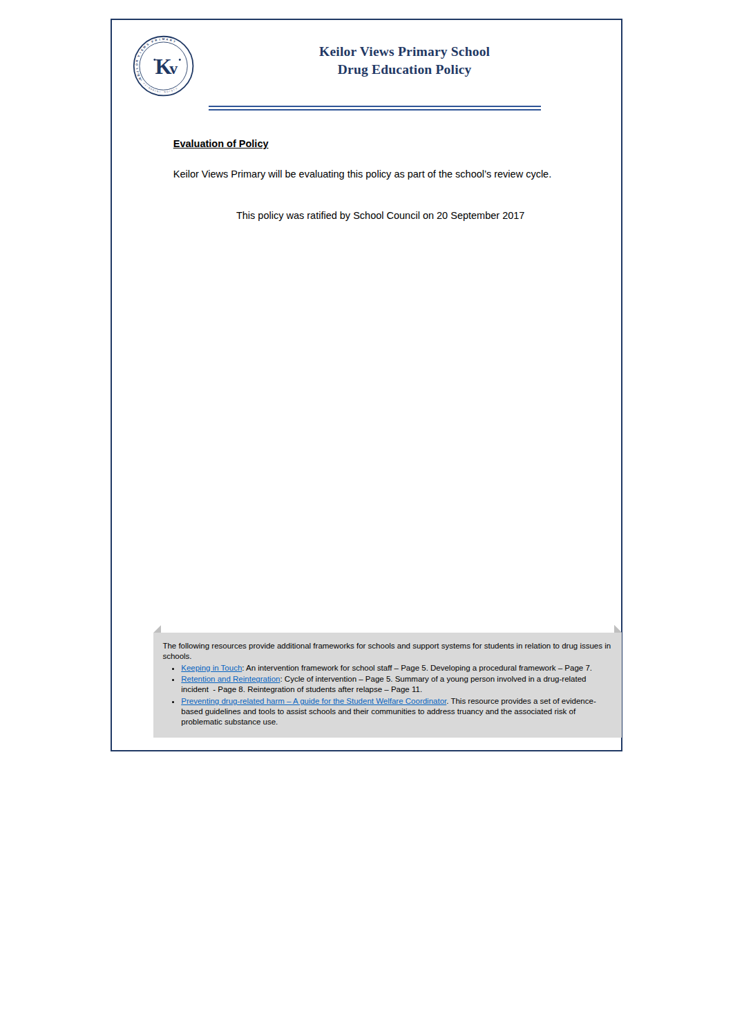K E I L O R V I E W S P R I M A R Y V I S I O N I N T E G R I T Y P R I D E K v
Keilor Views Primary School
Drug Education Policy
Evaluation of Policy
Keilor Views Primary will be evaluating this policy as part of the school’s review cycle.
This policy was ratified by School Council on 20 September 2017
The following resources provide additional frameworks for schools and support systems for students in relation to drug issues in schools.
Keeping in Touch: An intervention framework for school staff – Page 5. Developing a procedural framework – Page 7.
Retention and Reintegration: Cycle of intervention – Page 5. Summary of a young person involved in a drug-related incident - Page 8. Reintegration of students after relapse – Page 11.
Preventing drug-related harm – A guide for the Student Welfare Coordinator. This resource provides a set of evidence-based guidelines and tools to assist schools and their communities to address truancy and the associated risk of problematic substance use.